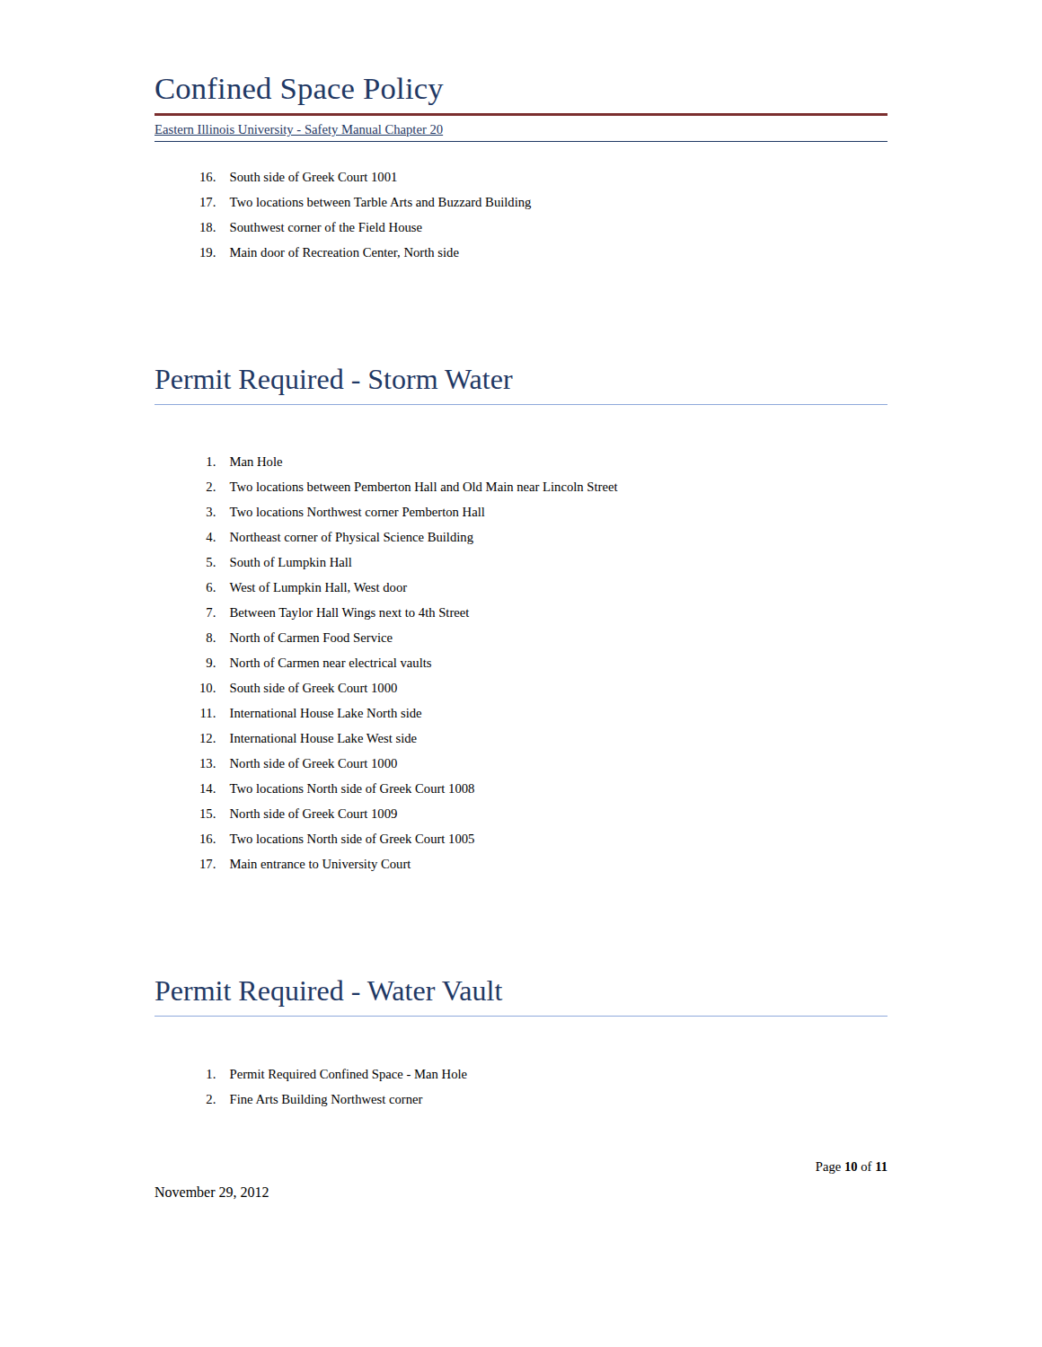Confined Space Policy
Eastern Illinois University - Safety Manual Chapter 20
South side of Greek Court 1001
Two locations between Tarble Arts and Buzzard Building
Southwest corner of the Field House
Main door of Recreation Center, North side
Permit Required - Storm Water
Man Hole
Two locations between Pemberton Hall and Old Main near Lincoln Street
Two locations Northwest corner Pemberton Hall
Northeast corner of Physical Science Building
South of Lumpkin Hall
West of Lumpkin Hall, West door
Between Taylor Hall Wings next to 4th Street
North of Carmen Food Service
North of Carmen near electrical vaults
South side of Greek Court 1000
International House Lake North side
International House Lake West side
North side of Greek Court 1000
Two locations North side of Greek Court 1008
North side of Greek Court 1009
Two locations North side of Greek Court 1005
Main entrance to University Court
Permit Required - Water Vault
Permit Required Confined Space - Man Hole
Fine Arts Building Northwest corner
Page 10 of 11
November 29, 2012